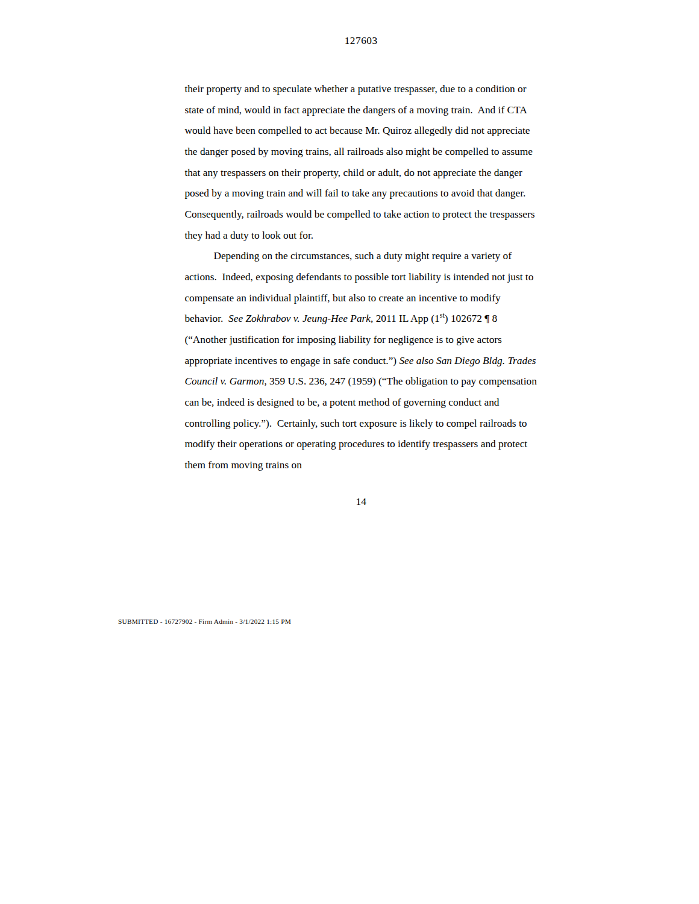127603
their property and to speculate whether a putative trespasser, due to a condition or state of mind, would in fact appreciate the dangers of a moving train. And if CTA would have been compelled to act because Mr. Quiroz allegedly did not appreciate the danger posed by moving trains, all railroads also might be compelled to assume that any trespassers on their property, child or adult, do not appreciate the danger posed by a moving train and will fail to take any precautions to avoid that danger. Consequently, railroads would be compelled to take action to protect the trespassers they had a duty to look out for.
Depending on the circumstances, such a duty might require a variety of actions. Indeed, exposing defendants to possible tort liability is intended not just to compensate an individual plaintiff, but also to create an incentive to modify behavior. See Zokhrabov v. Jeung-Hee Park, 2011 IL App (1st) 102672 ¶ 8 (“Another justification for imposing liability for negligence is to give actors appropriate incentives to engage in safe conduct.”) See also San Diego Bldg. Trades Council v. Garmon, 359 U.S. 236, 247 (1959) (“The obligation to pay compensation can be, indeed is designed to be, a potent method of governing conduct and controlling policy.”). Certainly, such tort exposure is likely to compel railroads to modify their operations or operating procedures to identify trespassers and protect them from moving trains on
14
SUBMITTED - 16727902 - Firm Admin - 3/1/2022 1:15 PM